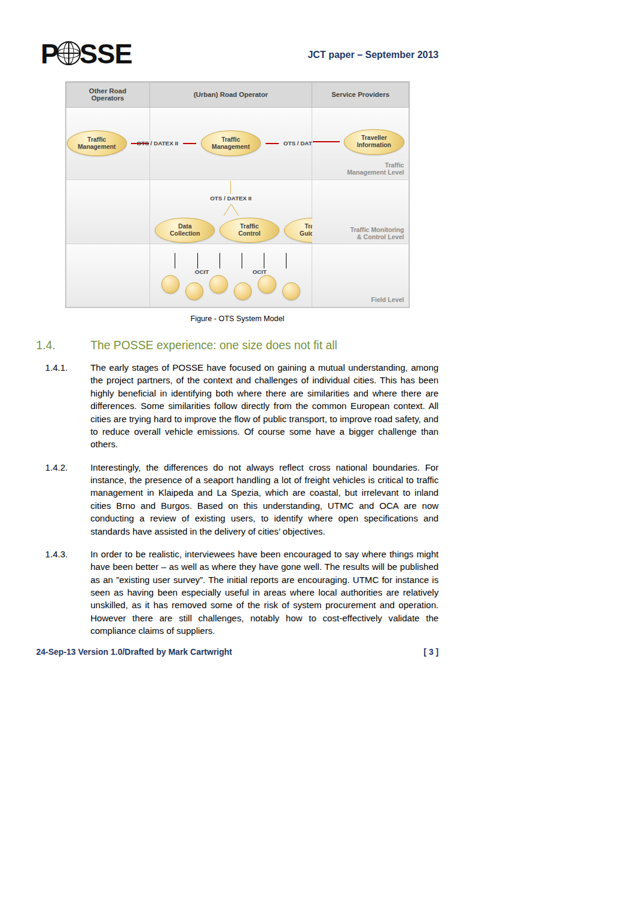P SSE
JCT paper – September 2013
| Other Road Operators | (Urban) Road Operator | Service Providers |
| --- | --- | --- |
| Traffic Management | OTS / DATEX II Traffic Management OTS / DATEX II | Traveller Information Traffic Management Level |
| | OTS / DATEX II Data Collection Traffic Control Traffic Guidance | Traffic Monitoring & Control Level |
| | OCIT OCIT | Field Level |
Figure - OTS System Model
1.4. The POSSE experience: one size does not fit all
1.4.1. The early stages of POSSE have focused on gaining a mutual understanding, among the project partners, of the context and challenges of individual cities. This has been highly beneficial in identifying both where there are similarities and where there are differences. Some similarities follow directly from the common European context. All cities are trying hard to improve the flow of public transport, to improve road safety, and to reduce overall vehicle emissions. Of course some have a bigger challenge than others.
1.4.2. Interestingly, the differences do not always reflect cross national boundaries. For instance, the presence of a seaport handling a lot of freight vehicles is critical to traffic management in Klaipeda and La Spezia, which are coastal, but irrelevant to inland cities Brno and Burgos. Based on this understanding, UTMC and OCA are now conducting a review of existing users, to identify where open specifications and standards have assisted in the delivery of cities’ objectives.
1.4.3. In order to be realistic, interviewees have been encouraged to say where things might have been better – as well as where they have gone well. The results will be published as an ”existing user survey”. The initial reports are encouraging. UTMC for instance is seen as having been especially useful in areas where local authorities are relatively unskilled, as it has removed some of the risk of system procurement and operation. However there are still challenges, notably how to cost-effectively validate the compliance claims of suppliers.
24-Sep-13 Version 1.0/Drafted by Mark Cartwright [ 3 ]